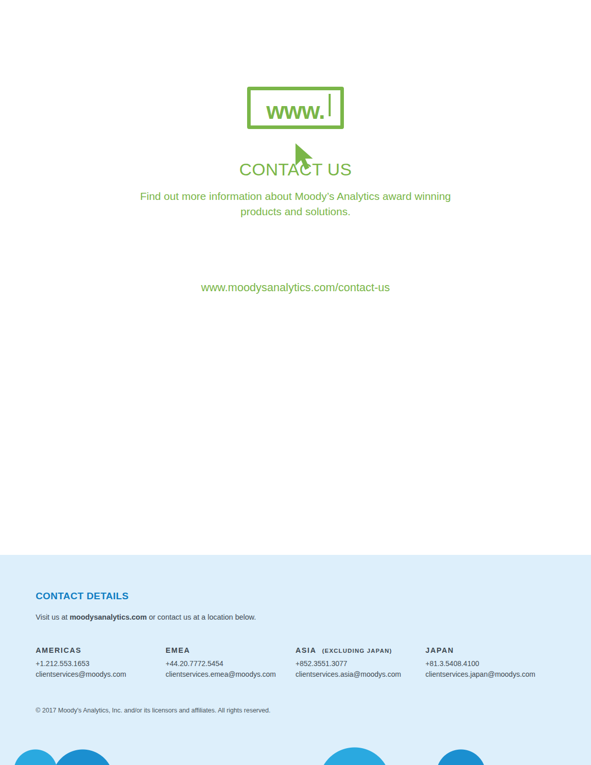www.
CONTACT US
Find out more information about Moody’s Analytics award winning products and solutions.
www.moodysanalytics.com/contact-us
CONTACT DETAILS
Visit us at moodysanalytics.com or contact us at a location below.
AMERICAS
+1.212.553.1653
clientservices@moodys.com
EMEA
+44.20.7772.5454
clientservices.emea@moodys.com
ASIA (EXCLUDING JAPAN)
+852.3551.3077
clientservices.asia@moodys.com
JAPAN
+81.3.5408.4100
clientservices.japan@moodys.com
© 2017 Moody's Analytics, Inc. and/or its licensors and affiliates. All rights reserved.